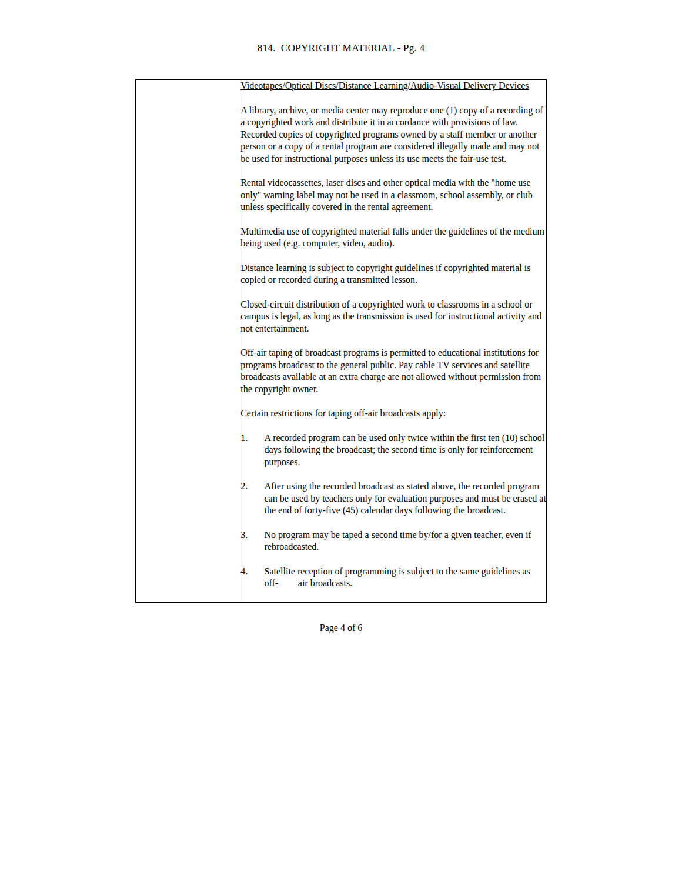814. COPYRIGHT MATERIAL - Pg. 4
| | Videotapes/Optical Discs/Distance Learning/Audio-Visual Delivery Devices A library, archive, or media center may reproduce one (1) copy of a recording of a copyrighted work and distribute it in accordance with provisions of law. Recorded copies of copyrighted programs owned by a staff member or another person or a copy of a rental program are considered illegally made and may not be used for instructional purposes unless its use meets the fair-use test. Rental videocassettes, laser discs and other optical media with the "home use only" warning label may not be used in a classroom, school assembly, or club unless specifically covered in the rental agreement. Multimedia use of copyrighted material falls under the guidelines of the medium being used (e.g. computer, video, audio). Distance learning is subject to copyright guidelines if copyrighted material is copied or recorded during a transmitted lesson. Closed-circuit distribution of a copyrighted work to classrooms in a school or campus is legal, as long as the transmission is used for instructional activity and not entertainment. Off-air taping of broadcast programs is permitted to educational institutions for programs broadcast to the general public. Pay cable TV services and satellite broadcasts available at an extra charge are not allowed without permission from the copyright owner. Certain restrictions for taping off-air broadcasts apply: 1. A recorded program can be used only twice within the first ten (10) school days following the broadcast; the second time is only for reinforcement purposes. 2. After using the recorded broadcast as stated above, the recorded program can be used by teachers only for evaluation purposes and must be erased at the end of forty-five (45) calendar days following the broadcast. 3. No program may be taped a second time by/for a given teacher, even if rebroadcasted. 4. Satellite reception of programming is subject to the same guidelines as off- air broadcasts. |
Page 4 of 6